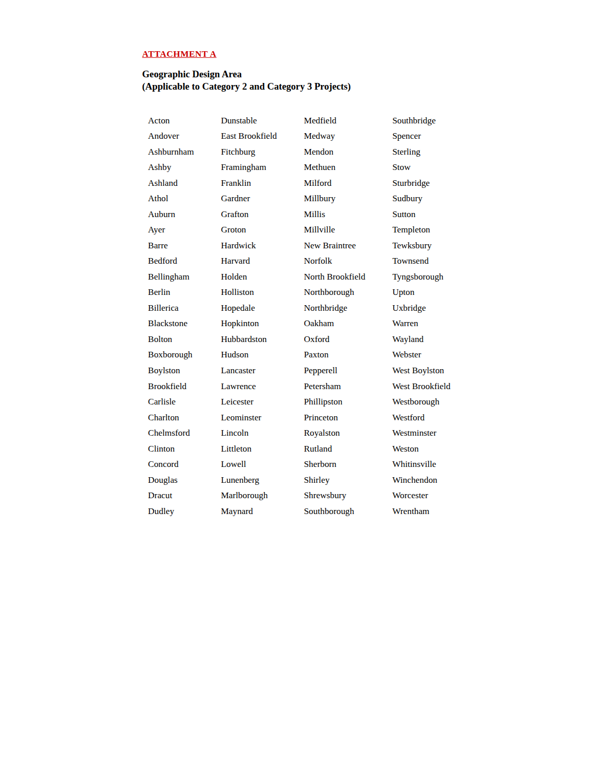ATTACHMENT A
Geographic Design Area (Applicable to Category 2 and Category 3 Projects)
| Acton | Dunstable | Medfield | Southbridge |
| Andover | East Brookfield | Medway | Spencer |
| Ashburnham | Fitchburg | Mendon | Sterling |
| Ashby | Framingham | Methuen | Stow |
| Ashland | Franklin | Milford | Sturbridge |
| Athol | Gardner | Millbury | Sudbury |
| Auburn | Grafton | Millis | Sutton |
| Ayer | Groton | Millville | Templeton |
| Barre | Hardwick | New Braintree | Tewksbury |
| Bedford | Harvard | Norfolk | Townsend |
| Bellingham | Holden | North Brookfield | Tyngsborough |
| Berlin | Holliston | Northborough | Upton |
| Billerica | Hopedale | Northbridge | Uxbridge |
| Blackstone | Hopkinton | Oakham | Warren |
| Bolton | Hubbardston | Oxford | Wayland |
| Boxborough | Hudson | Paxton | Webster |
| Boylston | Lancaster | Pepperell | West Boylston |
| Brookfield | Lawrence | Petersham | West Brookfield |
| Carlisle | Leicester | Phillipston | Westborough |
| Charlton | Leominster | Princeton | Westford |
| Chelmsford | Lincoln | Royalston | Westminster |
| Clinton | Littleton | Rutland | Weston |
| Concord | Lowell | Sherborn | Whitinsville |
| Douglas | Lunenberg | Shirley | Winchendon |
| Dracut | Marlborough | Shrewsbury | Worcester |
| Dudley | Maynard | Southborough | Wrentham |